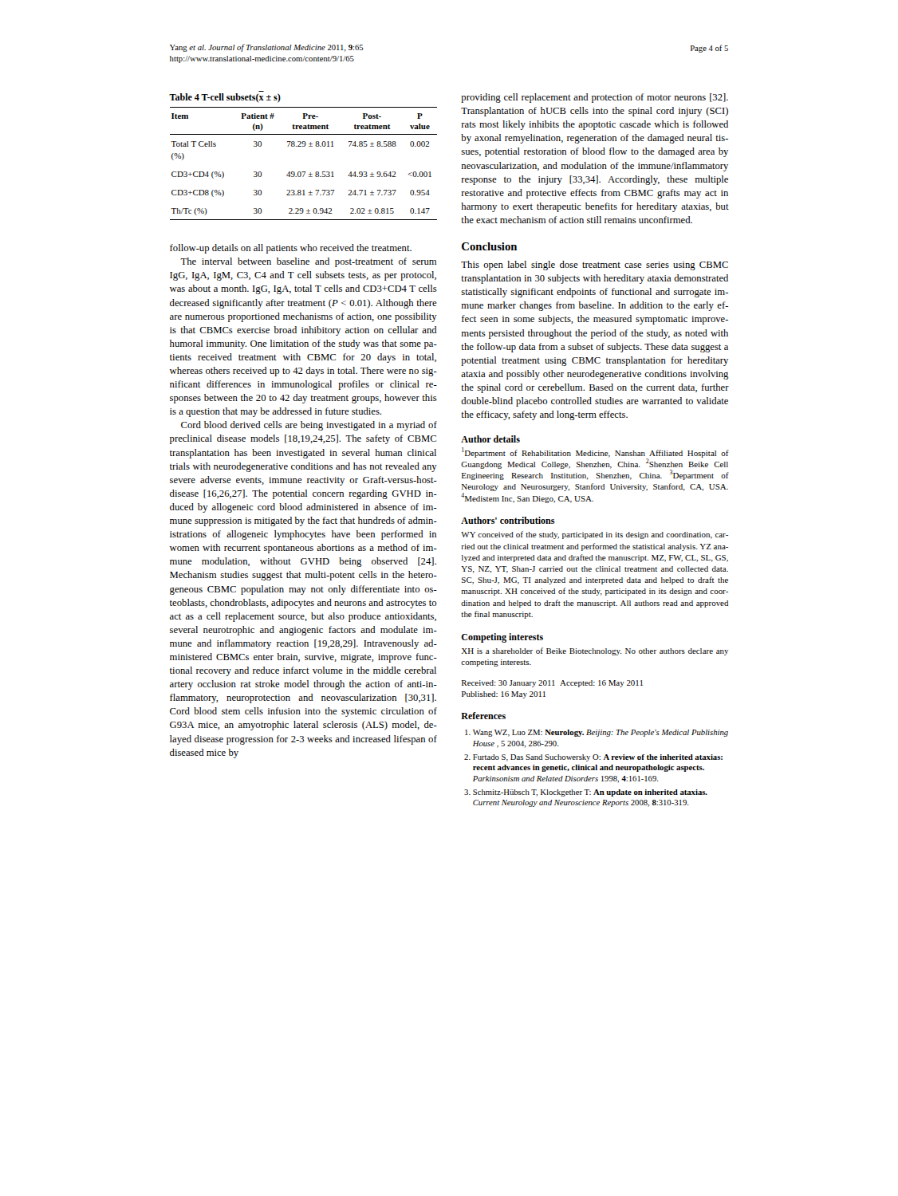Yang et al. Journal of Translational Medicine 2011, 9:65
http://www.translational-medicine.com/content/9/1/65
Page 4 of 5
Table 4 T-cell subsets(x ± s)
| Item | Patient # (n) | Pre- treatment | Post- treatment | P value |
| --- | --- | --- | --- | --- |
| Total T Cells (%) | 30 | 78.29 ± 8.011 | 74.85 ± 8.588 | 0.002 |
| CD3+CD4 (%) | 30 | 49.07 ± 8.531 | 44.93 ± 9.642 | <0.001 |
| CD3+CD8 (%) | 30 | 23.81 ± 7.737 | 24.71 ± 7.737 | 0.954 |
| Th/Tc (%) | 30 | 2.29 ± 0.942 | 2.02 ± 0.815 | 0.147 |
follow-up details on all patients who received the treatment.
The interval between baseline and post-treatment of serum IgG, IgA, IgM, C3, C4 and T cell subsets tests, as per protocol, was about a month. IgG, IgA, total T cells and CD3+CD4 T cells decreased significantly after treatment (P < 0.01). Although there are numerous proportioned mechanisms of action, one possibility is that CBMCs exercise broad inhibitory action on cellular and humoral immunity. One limitation of the study was that some patients received treatment with CBMC for 20 days in total, whereas others received up to 42 days in total. There were no significant differences in immunological profiles or clinical responses between the 20 to 42 day treatment groups, however this is a question that may be addressed in future studies.
Cord blood derived cells are being investigated in a myriad of preclinical disease models [18,19,24,25]. The safety of CBMC transplantation has been investigated in several human clinical trials with neurodegenerative conditions and has not revealed any severe adverse events, immune reactivity or Graft-versus-host-disease [16,26,27]. The potential concern regarding GVHD induced by allogeneic cord blood administered in absence of immune suppression is mitigated by the fact that hundreds of administrations of allogeneic lymphocytes have been performed in women with recurrent spontaneous abortions as a method of immune modulation, without GVHD being observed [24]. Mechanism studies suggest that multi-potent cells in the heterogeneous CBMC population may not only differentiate into osteoblasts, chondroblasts, adipocytes and neurons and astrocytes to act as a cell replacement source, but also produce antioxidants, several neurotrophic and angiogenic factors and modulate immune and inflammatory reaction [19,28,29]. Intravenously administered CBMCs enter brain, survive, migrate, improve functional recovery and reduce infarct volume in the middle cerebral artery occlusion rat stroke model through the action of anti-inflammatory, neuroprotection and neovascularization [30,31]. Cord blood stem cells infusion into the systemic circulation of G93A mice, an amyotrophic lateral sclerosis (ALS) model, delayed disease progression for 2-3 weeks and increased lifespan of diseased mice by
providing cell replacement and protection of motor neurons [32]. Transplantation of hUCB cells into the spinal cord injury (SCI) rats most likely inhibits the apoptotic cascade which is followed by axonal remyelination, regeneration of the damaged neural tissues, potential restoration of blood flow to the damaged area by neovascularization, and modulation of the immune/inflammatory response to the injury [33,34]. Accordingly, these multiple restorative and protective effects from CBMC grafts may act in harmony to exert therapeutic benefits for hereditary ataxias, but the exact mechanism of action still remains unconfirmed.
Conclusion
This open label single dose treatment case series using CBMC transplantation in 30 subjects with hereditary ataxia demonstrated statistically significant endpoints of functional and surrogate immune marker changes from baseline. In addition to the early effect seen in some subjects, the measured symptomatic improvements persisted throughout the period of the study, as noted with the follow-up data from a subset of subjects. These data suggest a potential treatment using CBMC transplantation for hereditary ataxia and possibly other neurodegenerative conditions involving the spinal cord or cerebellum. Based on the current data, further double-blind placebo controlled studies are warranted to validate the efficacy, safety and long-term effects.
Author details
1Department of Rehabilitation Medicine, Nanshan Affiliated Hospital of Guangdong Medical College, Shenzhen, China. 2Shenzhen Beike Cell Engineering Research Institution, Shenzhen, China. 3Department of Neurology and Neurosurgery, Stanford University, Stanford, CA, USA. 4Medistem Inc, San Diego, CA, USA.
Authors' contributions
WY conceived of the study, participated in its design and coordination, carried out the clinical treatment and performed the statistical analysis. YZ analyzed and interpreted data and drafted the manuscript. MZ, FW, CL, SL, GS, YS, NZ, YT, Shan-J carried out the clinical treatment and collected data. SC, Shu-J, MG, TI analyzed and interpreted data and helped to draft the manuscript. XH conceived of the study, participated in its design and coordination and helped to draft the manuscript. All authors read and approved the final manuscript.
Competing interests
XH is a shareholder of Beike Biotechnology. No other authors declare any competing interests.
Received: 30 January 2011 Accepted: 16 May 2011
Published: 16 May 2011
References
Wang WZ, Luo ZM: Neurology. Beijing: The People's Medical Publishing House , 5 2004, 286-290.
Furtado S, Das Sand Suchowersky O: A review of the inherited ataxias: recent advances in genetic, clinical and neuropathologic aspects. Parkinsonism and Related Disorders 1998, 4:161-169.
Schmitz-Hübsch T, Klockgether T: An update on inherited ataxias. Current Neurology and Neuroscience Reports 2008, 8:310-319.